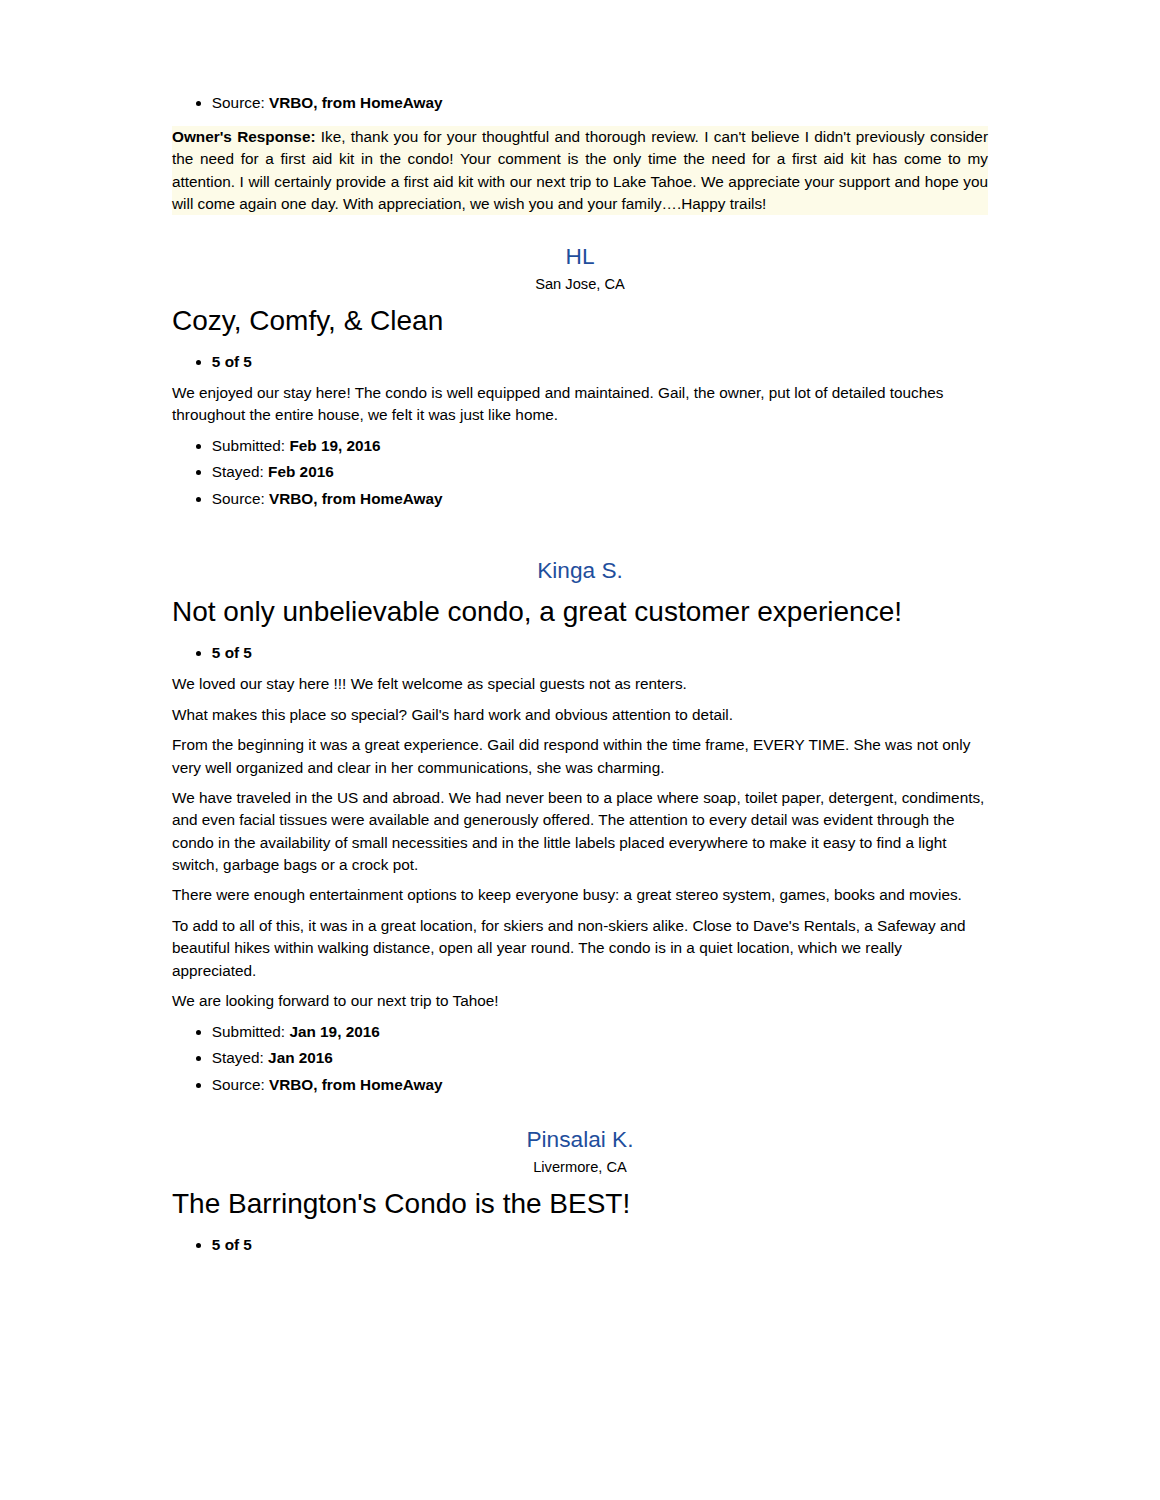Source: VRBO, from HomeAway
Owner's Response: Ike, thank you for your thoughtful and thorough review. I can't believe I didn't previously consider the need for a first aid kit in the condo! Your comment is the only time the need for a first aid kit has come to my attention. I will certainly provide a first aid kit with our next trip to Lake Tahoe. We appreciate your support and hope you will come again one day. With appreciation, we wish you and your family….Happy trails!
HL
San Jose, CA
Cozy, Comfy, & Clean
5 of 5
We enjoyed our stay here! The condo is well equipped and maintained. Gail, the owner, put lot of detailed touches throughout the entire house, we felt it was just like home.
Submitted: Feb 19, 2016
Stayed: Feb 2016
Source: VRBO, from HomeAway
Kinga S.
Not only unbelievable condo, a great customer experience!
5 of 5
We loved our stay here !!! We felt welcome as special guests not as renters.
What makes this place so special? Gail's hard work and obvious attention to detail.
From the beginning it was a great experience. Gail did respond within the time frame, EVERY TIME. She was not only very well organized and clear in her communications, she was charming.
We have traveled in the US and abroad. We had never been to a place where soap, toilet paper, detergent, condiments, and even facial tissues were available and generously offered. The attention to every detail was evident through the condo in the availability of small necessities and in the little labels placed everywhere to make it easy to find a light switch, garbage bags or a crock pot.
There were enough entertainment options to keep everyone busy: a great stereo system, games, books and movies.
To add to all of this, it was in a great location, for skiers and non-skiers alike. Close to Dave's Rentals, a Safeway and beautiful hikes within walking distance, open all year round. The condo is in a quiet location, which we really appreciated.
We are looking forward to our next trip to Tahoe!
Submitted: Jan 19, 2016
Stayed: Jan 2016
Source: VRBO, from HomeAway
Pinsalai K.
Livermore, CA
The Barrington's Condo is the BEST!
5 of 5